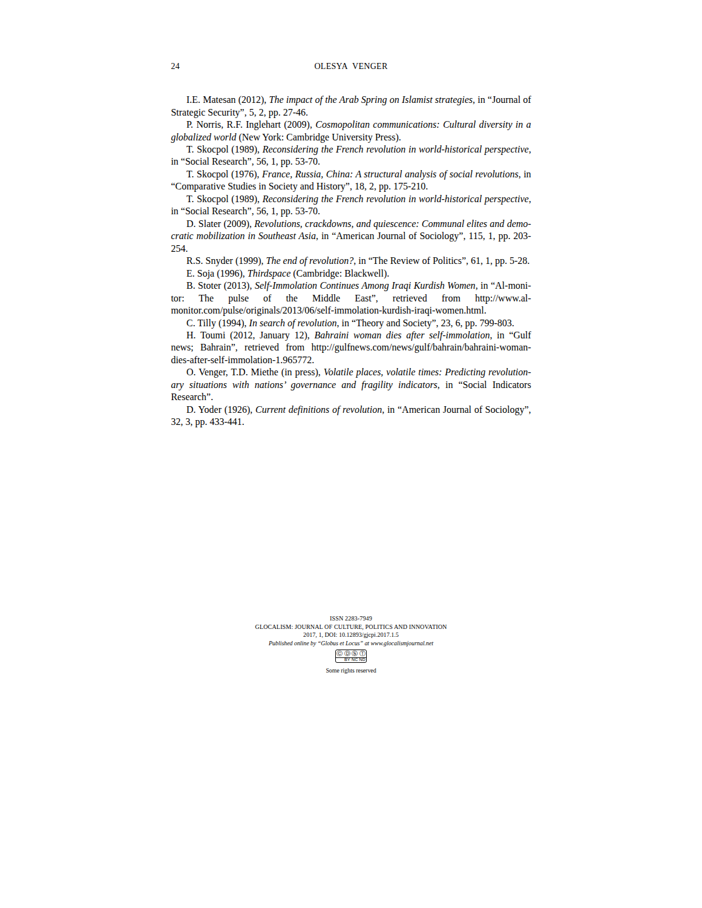24 OLESYA VENGER
I.E. Matesan (2012), The impact of the Arab Spring on Islamist strategies, in “Journal of Strategic Security”, 5, 2, pp. 27-46.
P. Norris, R.F. Inglehart (2009), Cosmopolitan communications: Cultural diversity in a globalized world (New York: Cambridge University Press).
T. Skocpol (1989), Reconsidering the French revolution in world-historical perspective, in “Social Research”, 56, 1, pp. 53-70.
T. Skocpol (1976), France, Russia, China: A structural analysis of social revolutions, in “Comparative Studies in Society and History”, 18, 2, pp. 175-210.
T. Skocpol (1989), Reconsidering the French revolution in world-historical perspective, in “Social Research”, 56, 1, pp. 53-70.
D. Slater (2009), Revolutions, crackdowns, and quiescence: Communal elites and democratic mobilization in Southeast Asia, in “American Journal of Sociology”, 115, 1, pp. 203-254.
R.S. Snyder (1999), The end of revolution?, in “The Review of Politics”, 61, 1, pp. 5-28.
E. Soja (1996), Thirdspace (Cambridge: Blackwell).
B. Stoter (2013), Self-Immolation Continues Among Iraqi Kurdish Women, in “Al-monitor: The pulse of the Middle East”, retrieved from http://www.al-monitor.com/pulse/originals/2013/06/self-immolation-kurdish-iraqi-women.html.
C. Tilly (1994), In search of revolution, in “Theory and Society”, 23, 6, pp. 799-803.
H. Toumi (2012, January 12), Bahraini woman dies after self-immolation, in “Gulf news; Bahrain”, retrieved from http://gulfnews.com/news/gulf/bahrain/bahraini-woman-dies-after-self-immolation-1.965772.
O. Venger, T.D. Miethe (in press), Volatile places, volatile times: Predicting revolutionary situations with nations’ governance and fragility indicators, in “Social Indicators Research”.
D. Yoder (1926), Current definitions of revolution, in “American Journal of Sociology”, 32, 3, pp. 433-441.
ISSN 2283-7949
GLOCALISM: JOURNAL OF CULTURE, POLITICS AND INNOVATION
2017, 1, DOI: 10.12893/gjcpi.2017.1.5
Published online by “Globus et Locus” at www.glocalismjournal.net
| Ⓒ | Ⓓ | Ⓢ | Ⓣ |
| | BY | NC | ND |
Some rights reserved